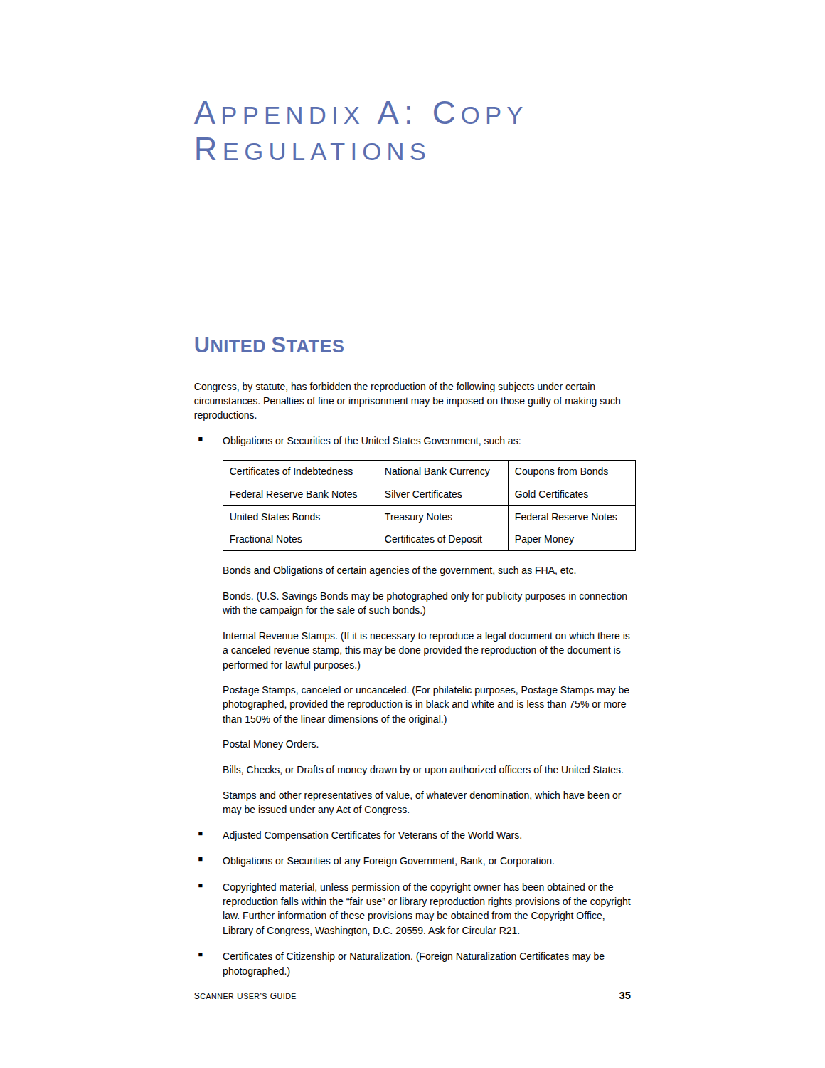APPENDIX A: COPY
REGULATIONS
UNITED STATES
Congress, by statute, has forbidden the reproduction of the following subjects under certain circumstances. Penalties of fine or imprisonment may be imposed on those guilty of making such reproductions.
Obligations or Securities of the United States Government, such as:
| Certificates of Indebtedness | National Bank Currency | Coupons from Bonds |
| Federal Reserve Bank Notes | Silver Certificates | Gold Certificates |
| United States Bonds | Treasury Notes | Federal Reserve Notes |
| Fractional Notes | Certificates of Deposit | Paper Money |
Bonds and Obligations of certain agencies of the government, such as FHA, etc.
Bonds. (U.S. Savings Bonds may be photographed only for publicity purposes in connection with the campaign for the sale of such bonds.)
Internal Revenue Stamps. (If it is necessary to reproduce a legal document on which there is a canceled revenue stamp, this may be done provided the reproduction of the document is performed for lawful purposes.)
Postage Stamps, canceled or uncanceled. (For philatelic purposes, Postage Stamps may be photographed, provided the reproduction is in black and white and is less than 75% or more than 150% of the linear dimensions of the original.)
Postal Money Orders.
Bills, Checks, or Drafts of money drawn by or upon authorized officers of the United States.
Stamps and other representatives of value, of whatever denomination, which have been or may be issued under any Act of Congress.
Adjusted Compensation Certificates for Veterans of the World Wars.
Obligations or Securities of any Foreign Government, Bank, or Corporation.
Copyrighted material, unless permission of the copyright owner has been obtained or the reproduction falls within the “fair use” or library reproduction rights provisions of the copyright law. Further information of these provisions may be obtained from the Copyright Office, Library of Congress, Washington, D.C. 20559. Ask for Circular R21.
Certificates of Citizenship or Naturalization. (Foreign Naturalization Certificates may be photographed.)
SCANNER USER’S GUIDE 35